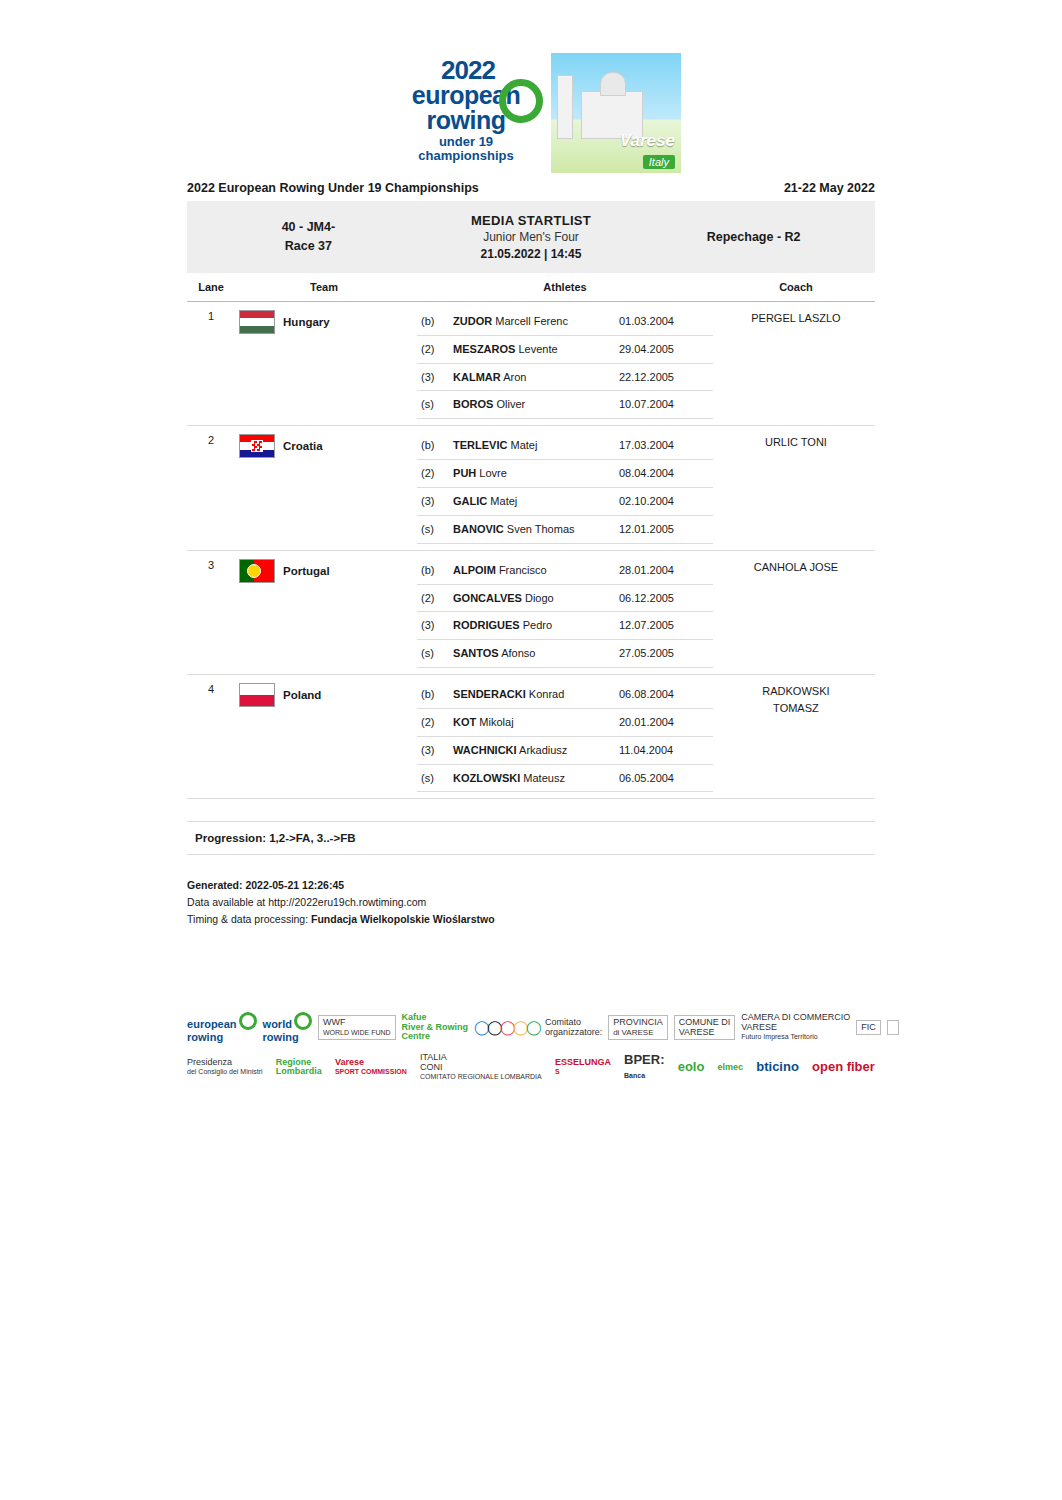2022
european
rowing
under 19
championships
Varese
Italy
2022 European Rowing Under 19 Championships
21-22 May 2022
40 - JM4-
Race 37
MEDIA STARTLIST
Junior Men's Four
21.05.2022 | 14:45
Repechage - R2
| Lane | Team | Athletes | Coach |
| --- | --- | --- | --- |
| 1 | Hungary | / (b) / ZUDOR Marcell Ferenc / 01.03.2004 / / (2) / MESZAROS Levente / 29.04.2005 / / (3) / KALMAR Aron / 22.12.2005 / / (s) / BOROS Oliver / 10.07.2004 / | PERGEL LASZLO |
| 2 | Croatia | / (b) / TERLEVIC Matej / 17.03.2004 / / (2) / PUH Lovre / 08.04.2004 / / (3) / GALIC Matej / 02.10.2004 / / (s) / BANOVIC Sven Thomas / 12.01.2005 / | URLIC TONI |
| 3 | Portugal | / (b) / ALPOIM Francisco / 28.01.2004 / / (2) / GONCALVES Diogo / 06.12.2005 / / (3) / RODRIGUES Pedro / 12.07.2005 / / (s) / SANTOS Afonso / 27.05.2005 / | CANHOLA JOSE |
| 4 | Poland | / (b) / SENDERACKI Konrad / 06.08.2004 / / (2) / KOT Mikolaj / 20.01.2004 / / (3) / WACHNICKI Arkadiusz / 11.04.2004 / / (s) / KOZLOWSKI Mateusz / 06.05.2004 / | RADKOWSKI TOMASZ |
Progression: 1,2->FA, 3..->FB
Generated: 2022-05-21 12:26:45
Data available at http://2022eru19ch.rowtiming.com
Timing & data processing: Fundacja Wielkopolskie Wioślarstwo
european
rowing
world
rowing
WWF
WORLD WIDE FUND
Kafue
River & Rowing
Centre
◯◯◯◯◯
Comitato
organizzatore:
PROVINCIA
di VARESE
COMUNE DI
VARESE
CAMERA DI COMMERCIO
VARESE
Futuro Impresa Territorio
FIC
Presidenza
del Consiglio dei Ministri
Regione
Lombardia
Varese
SPORT COMMISSION
ITALIA
CONI
COMITATO REGIONALE LOMBARDIA
ESSELUNGA
S
BPER:
Banca
eolo
elmec
bticino
open fiber